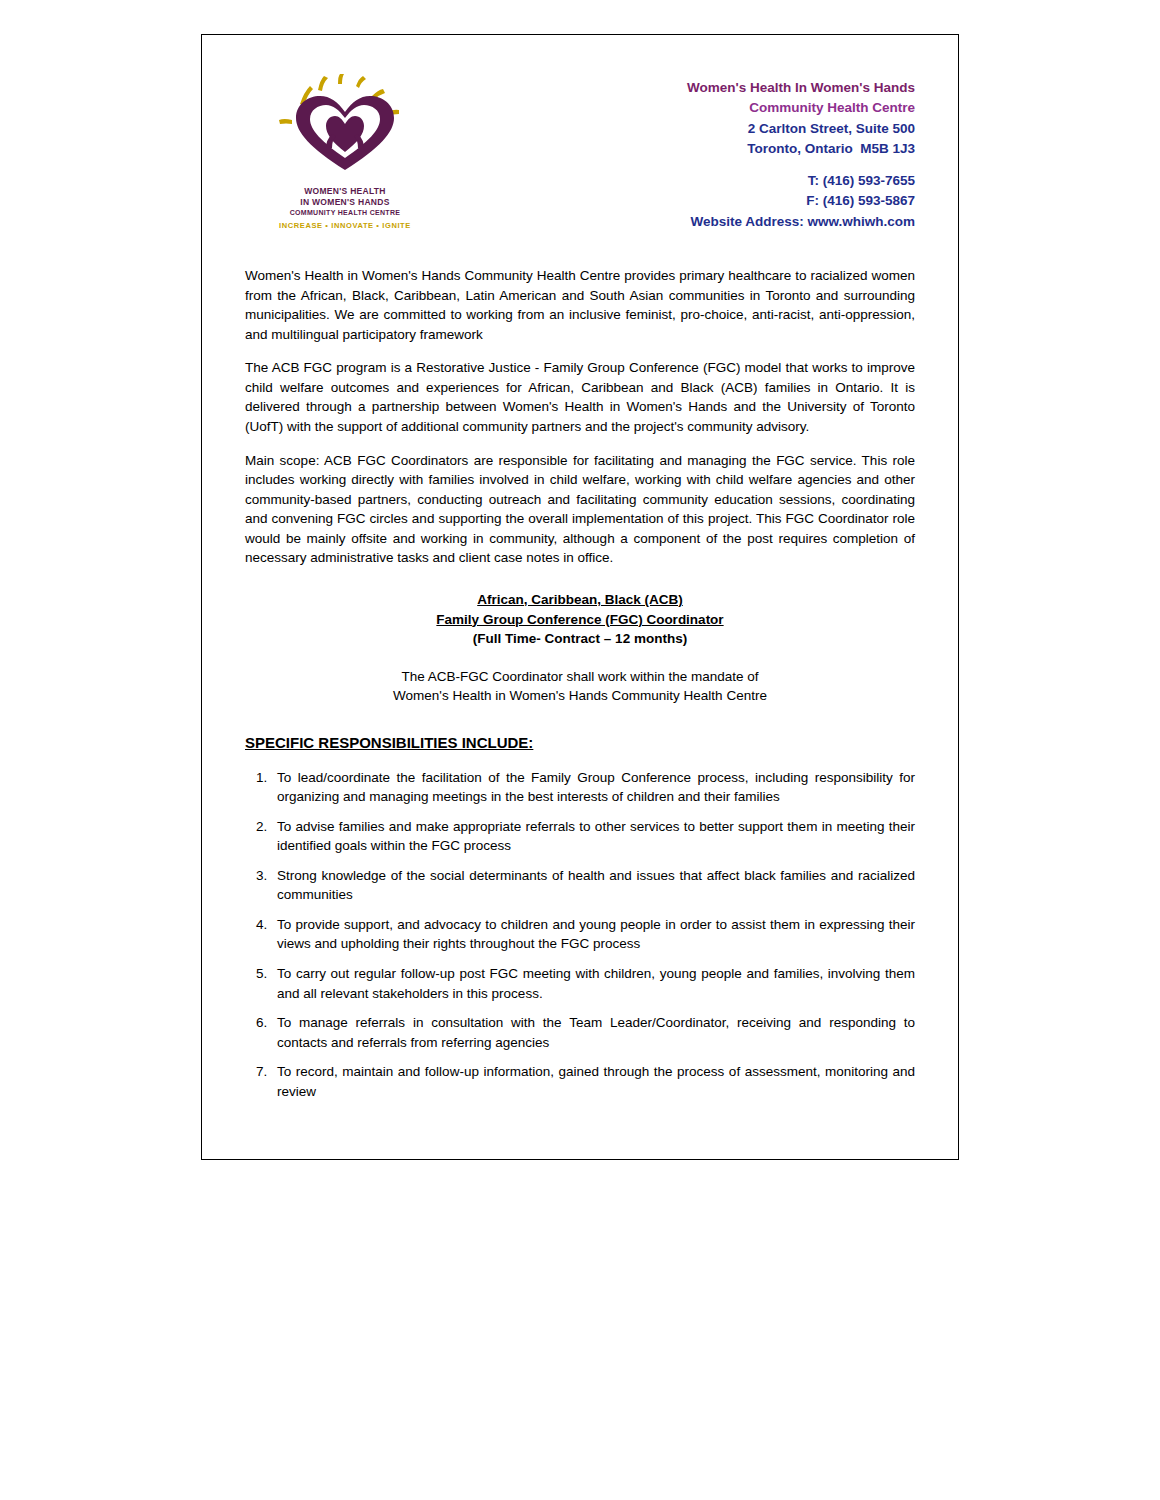WOMEN'S HEALTH
IN WOMEN'S HANDS
COMMUNITY HEALTH CENTRE
INCREASE • INNOVATE • IGNITE
Women's Health In Women's Hands
Community Health Centre
2 Carlton Street, Suite 500
Toronto, Ontario M5B 1J3
T: (416) 593-7655
F: (416) 593-5867
Website Address: www.whiwh.com
Women's Health in Women's Hands Community Health Centre provides primary healthcare to racialized women from the African, Black, Caribbean, Latin American and South Asian communities in Toronto and surrounding municipalities. We are committed to working from an inclusive feminist, pro-choice, anti-racist, anti-oppression, and multilingual participatory framework
The ACB FGC program is a Restorative Justice - Family Group Conference (FGC) model that works to improve child welfare outcomes and experiences for African, Caribbean and Black (ACB) families in Ontario. It is delivered through a partnership between Women's Health in Women's Hands and the University of Toronto (UofT) with the support of additional community partners and the project's community advisory.
Main scope: ACB FGC Coordinators are responsible for facilitating and managing the FGC service. This role includes working directly with families involved in child welfare, working with child welfare agencies and other community-based partners, conducting outreach and facilitating community education sessions, coordinating and convening FGC circles and supporting the overall implementation of this project. This FGC Coordinator role would be mainly offsite and working in community, although a component of the post requires completion of necessary administrative tasks and client case notes in office.
African, Caribbean, Black (ACB)
Family Group Conference (FGC) Coordinator
(Full Time- Contract – 12 months)
The ACB-FGC Coordinator shall work within the mandate of
Women's Health in Women's Hands Community Health Centre
SPECIFIC RESPONSIBILITIES INCLUDE:
To lead/coordinate the facilitation of the Family Group Conference process, including responsibility for organizing and managing meetings in the best interests of children and their families
To advise families and make appropriate referrals to other services to better support them in meeting their identified goals within the FGC process
Strong knowledge of the social determinants of health and issues that affect black families and racialized communities
To provide support, and advocacy to children and young people in order to assist them in expressing their views and upholding their rights throughout the FGC process
To carry out regular follow-up post FGC meeting with children, young people and families, involving them and all relevant stakeholders in this process.
To manage referrals in consultation with the Team Leader/Coordinator, receiving and responding to contacts and referrals from referring agencies
To record, maintain and follow-up information, gained through the process of assessment, monitoring and review